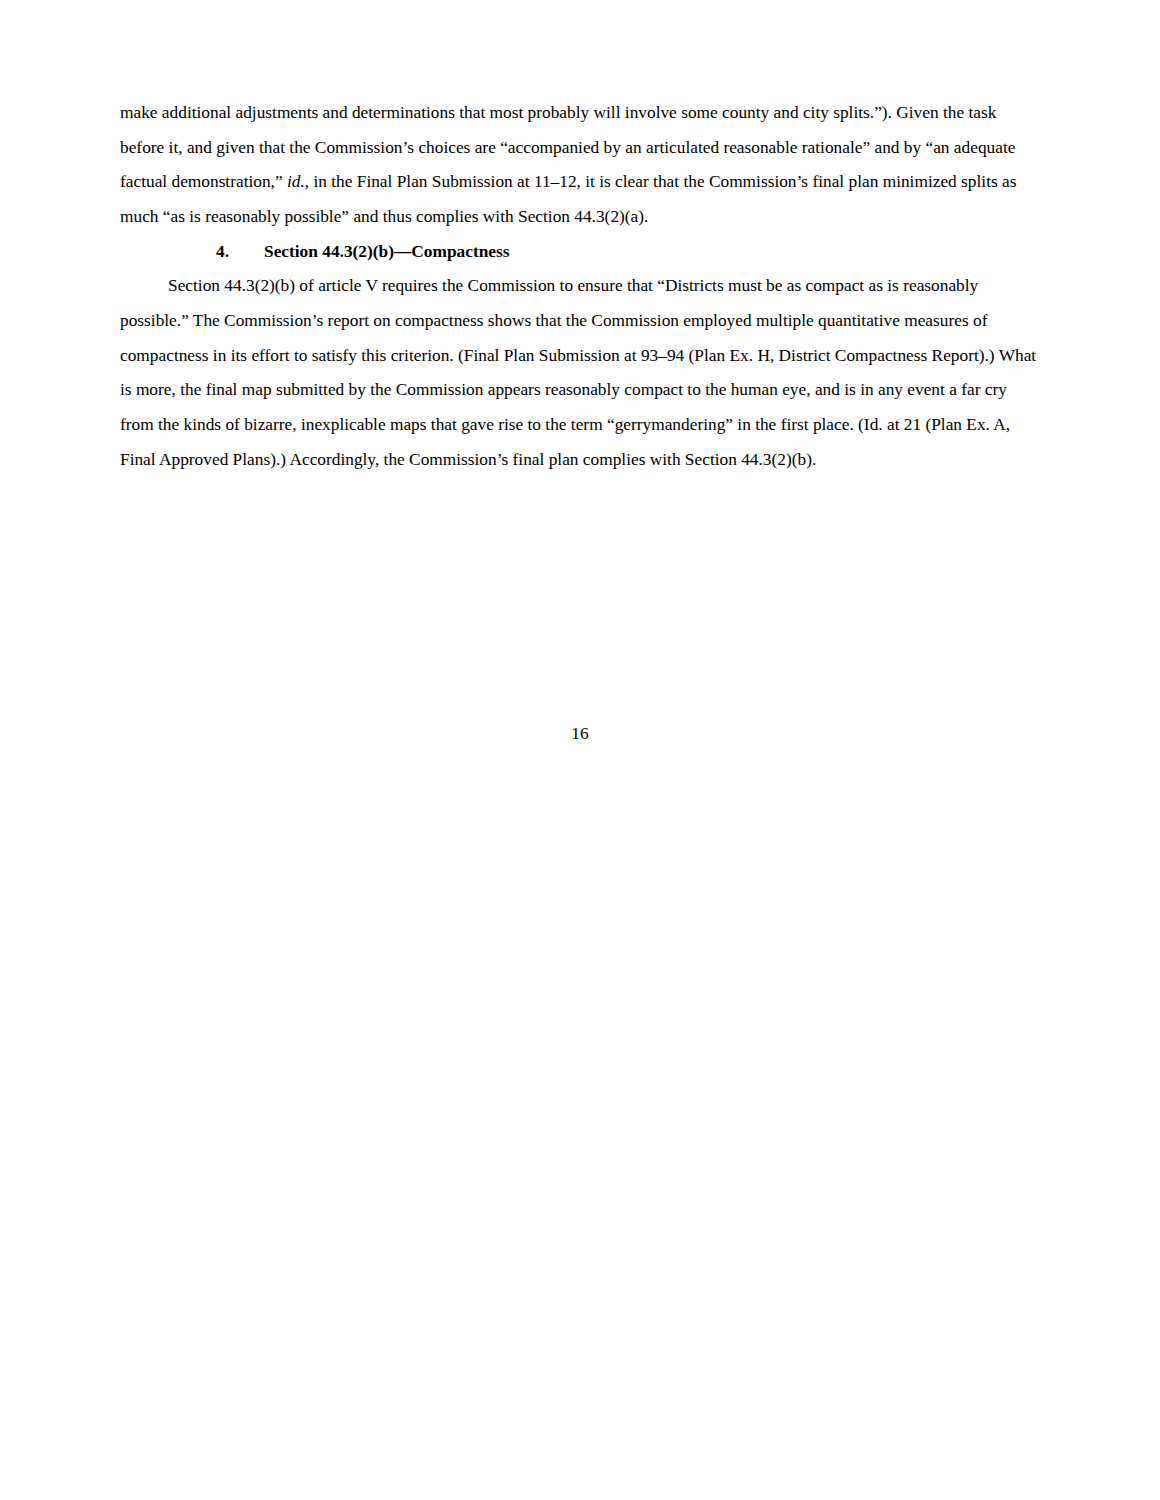make additional adjustments and determinations that most probably will involve some county and city splits.”). Given the task before it, and given that the Commission’s choices are “accompanied by an articulated reasonable rationale” and by “an adequate factual demonstration,” id., in the Final Plan Submission at 11–12, it is clear that the Commission’s final plan minimized splits as much “as is reasonably possible” and thus complies with Section 44.3(2)(a).
4. Section 44.3(2)(b)—Compactness
Section 44.3(2)(b) of article V requires the Commission to ensure that “Districts must be as compact as is reasonably possible.” The Commission’s report on compactness shows that the Commission employed multiple quantitative measures of compactness in its effort to satisfy this criterion. (Final Plan Submission at 93–94 (Plan Ex. H, District Compactness Report).) What is more, the final map submitted by the Commission appears reasonably compact to the human eye, and is in any event a far cry from the kinds of bizarre, inexplicable maps that gave rise to the term “gerrymandering” in the first place. (Id. at 21 (Plan Ex. A, Final Approved Plans).) Accordingly, the Commission’s final plan complies with Section 44.3(2)(b).
16